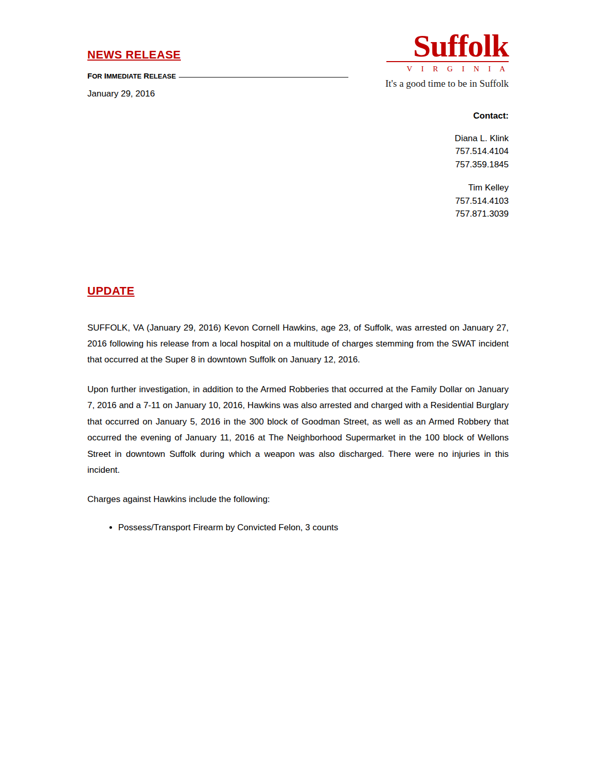NEWS RELEASE
FOR IMMEDIATE RELEASE
January 29, 2016
Suffolk
V I R G I N I A
It's a good time to be in Suffolk
Contact:
Diana L. Klink
757.514.4104
757.359.1845
Tim Kelley
757.514.4103
757.871.3039
UPDATE
SUFFOLK, VA (January 29, 2016) Kevon Cornell Hawkins, age 23, of Suffolk, was arrested on January 27, 2016 following his release from a local hospital on a multitude of charges stemming from the SWAT incident that occurred at the Super 8 in downtown Suffolk on January 12, 2016.
Upon further investigation, in addition to the Armed Robberies that occurred at the Family Dollar on January 7, 2016 and a 7-11 on January 10, 2016, Hawkins was also arrested and charged with a Residential Burglary that occurred on January 5, 2016 in the 300 block of Goodman Street, as well as an Armed Robbery that occurred the evening of January 11, 2016 at The Neighborhood Supermarket in the 100 block of Wellons Street in downtown Suffolk during which a weapon was also discharged. There were no injuries in this incident.
Charges against Hawkins include the following:
Possess/Transport Firearm by Convicted Felon, 3 counts